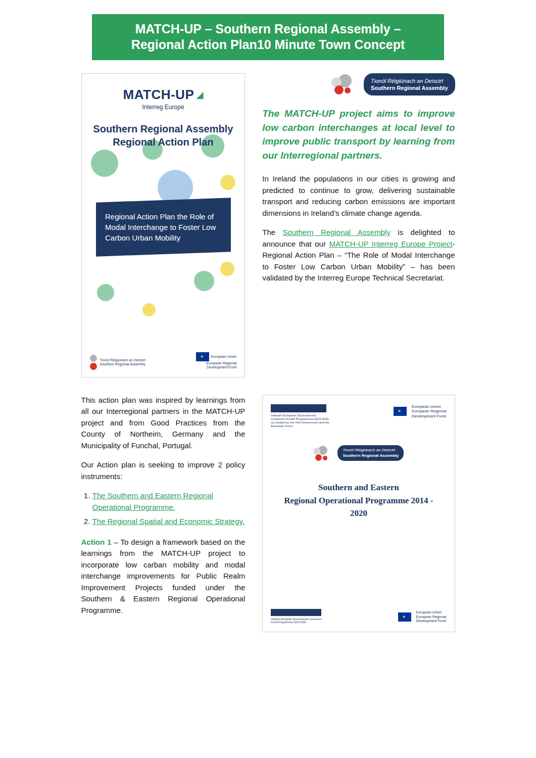MATCH-UP – Southern Regional Assembly – Regional Action Plan10 Minute Town Concept
MATCH-UP
Interreg Europe
Southern Regional Assembly
Regional Action Plan
Regional Action Plan the Role of Modal Interchange to Foster Low Carbon Urban Mobility
Tionól Réigiúnach an Deiscirt
Southern Regional Assembly
European Union
European Regional
Development Fund
Tionól Réigiúnach an DeiscirtSouthern Regional Assembly
The MATCH-UP project aims to improve low carbon interchanges at local level to improve public transport by learning from our Interregional partners.
In Ireland the populations in our cities is growing and predicted to continue to grow, delivering sustainable transport and reducing carbon emissions are important dimensions in Ireland’s climate change agenda.
The Southern Regional Assembly is delighted to announce that our MATCH-UP Interreg Europe Project- Regional Action Plan – “The Role of Modal Interchange to Foster Low Carbon Urban Mobility” – has been validated by the Interreg Europe Technical Secretariat.
This action plan was inspired by learnings from all our Interregional partners in the MATCH-UP project and from Good Practices from the County of Northeim, Germany and the Municipality of Funchal, Portugal.
Our Action plan is seeking to improve 2 policy instruments:
The Southern and Eastern Regional Operational Programme.
The Regional Spatial and Economic Strategy.
Action 1 – To design a framework based on the learnings from the MATCH-UP project to incorporate low carban mobility and modal interchange improvements for Public Realm Improvement Projects funded under the Southern & Eastern Regional Operational Programme.
Ireland's European Structural and Investment Funds Programmes 2014-2020
Co-funded by the Irish Government and the European Union
European Union
European Regional
Development Fund
Tionól Réigiúnach an DeiscirtSouthern Regional Assembly
Southern and Eastern
Regional Operational Programme 2014 -
2020
Ireland's European Structural and Investment Funds Programmes 2014-2020
European Union
European Regional
Development Fund